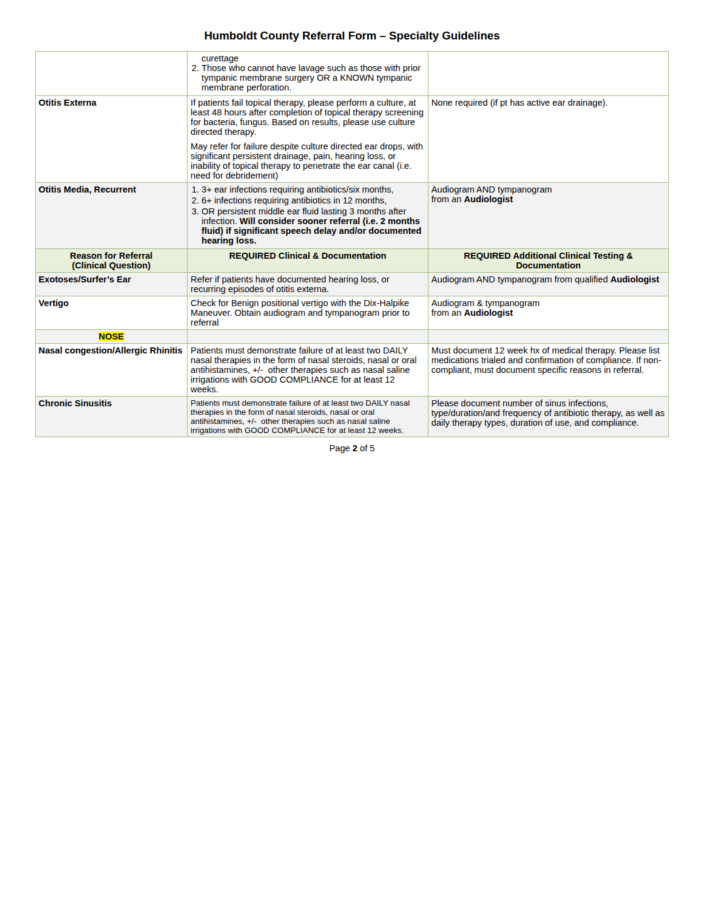Humboldt County Referral Form – Specialty Guidelines
| | curettage Those who cannot have lavage such as those with prior tympanic membrane surgery OR a KNOWN tympanic membrane perforation. | |
| Otitis Externa | If patients fail topical therapy, please perform a culture, at least 48 hours after completion of topical therapy screening for bacteria, fungus. Based on results, please use culture directed therapy. May refer for failure despite culture directed ear drops, with significant persistent drainage, pain, hearing loss, or inability of topical therapy to penetrate the ear canal (i.e. need for debridement) | None required (if pt has active ear drainage). |
| Otitis Media, Recurrent | 3+ ear infections requiring antibiotics/six months, 6+ infections requiring antibiotics in 12 months, OR persistent middle ear fluid lasting 3 months after infection. Will consider sooner referral (i.e. 2 months fluid) if significant speech delay and/or documented hearing loss. | Audiogram AND tympanogram from an Audiologist |
| Reason for Referral (Clinical Question) | REQUIRED Clinical & Documentation | REQUIRED Additional Clinical Testing & Documentation |
| Exotoses/Surfer’s Ear | Refer if patients have documented hearing loss, or recurring episodes of otitis externa. | Audiogram AND tympanogram from qualified Audiologist |
| Vertigo | Check for Benign positional vertigo with the Dix-Halpike Maneuver. Obtain audiogram and tympanogram prior to referral | Audiogram & tympanogram from an Audiologist |
| NOSE | | |
| Nasal congestion/Allergic Rhinitis | Patients must demonstrate failure of at least two DAILY nasal therapies in the form of nasal steroids, nasal or oral antihistamines, +/- other therapies such as nasal saline irrigations with GOOD COMPLIANCE for at least 12 weeks. | Must document 12 week hx of medical therapy. Please list medications trialed and confirmation of compliance. If non-compliant, must document specific reasons in referral. |
| Chronic Sinusitis | Patients must demonstrate failure of at least two DAILY nasal therapies in the form of nasal steroids, nasal or oral antihistamines, +/- other therapies such as nasal saline irrigations with GOOD COMPLIANCE for at least 12 weeks. | Please document number of sinus infections, type/duration/and frequency of antibiotic therapy, as well as daily therapy types, duration of use, and compliance. |
Page 2 of 5